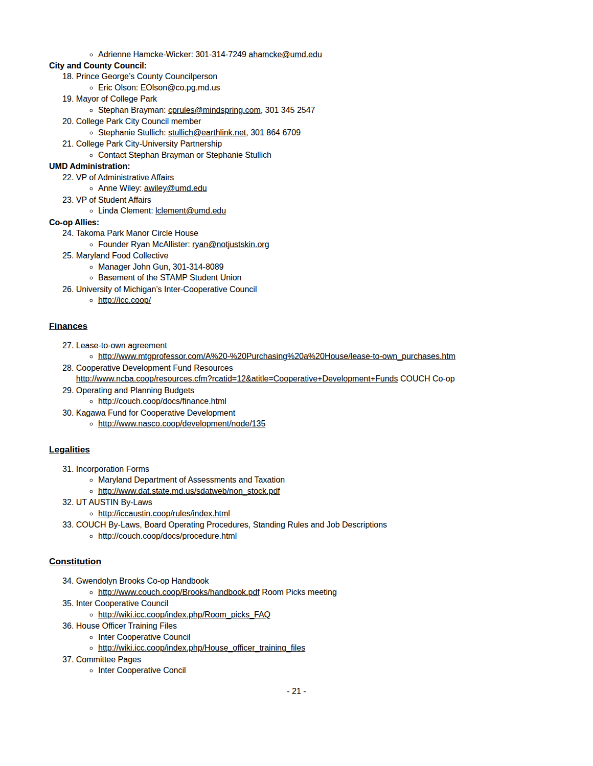Adrienne Hamcke-Wicker: 301-314-7249 ahamcke@umd.edu
City and County Council:
Prince George’s County Councilperson
Eric Olson: EOlson@co.pg.md.us
Mayor of College Park
Stephan Brayman: cprules@mindspring.com, 301 345 2547
College Park City Council member
Stephanie Stullich: stullich@earthlink.net, 301 864 6709
College Park City-University Partnership
Contact Stephan Brayman or Stephanie Stullich
UMD Administration:
VP of Administrative Affairs
Anne Wiley: awiley@umd.edu
VP of Student Affairs
Linda Clement: lclement@umd.edu
Co-op Allies:
Takoma Park Manor Circle House
Founder Ryan McAllister: ryan@notjustskin.org
Maryland Food Collective
Manager John Gun, 301-314-8089
Basement of the STAMP Student Union
University of Michigan’s Inter-Cooperative Council
http://icc.coop/
Finances
Lease-to-own agreement
http://www.mtgprofessor.com/A%20-%20Purchasing%20a%20House/lease-to-own_purchases.htm
Cooperative Development Fund Resources
http://www.ncba.coop/resources.cfm?rcatid=12&atitle=Cooperative+Development+Funds COUCH Co-op
Operating and Planning Budgets
http://couch.coop/docs/finance.html
Kagawa Fund for Cooperative Development
http://www.nasco.coop/development/node/135
Legalities
Incorporation Forms
Maryland Department of Assessments and Taxation
http://www.dat.state.md.us/sdatweb/non_stock.pdf
UT AUSTIN By-Laws
http://iccaustin.coop/rules/index.html
COUCH By-Laws, Board Operating Procedures, Standing Rules and Job Descriptions
http://couch.coop/docs/procedure.html
Constitution
Gwendolyn Brooks Co-op Handbook
http://www.couch.coop/Brooks/handbook.pdf Room Picks meeting
Inter Cooperative Council
http://wiki.icc.coop/index.php/Room_picks_FAQ
House Officer Training Files
Inter Cooperative Council
http://wiki.icc.coop/index.php/House_officer_training_files
Committee Pages
Inter Cooperative Concil
- 21 -